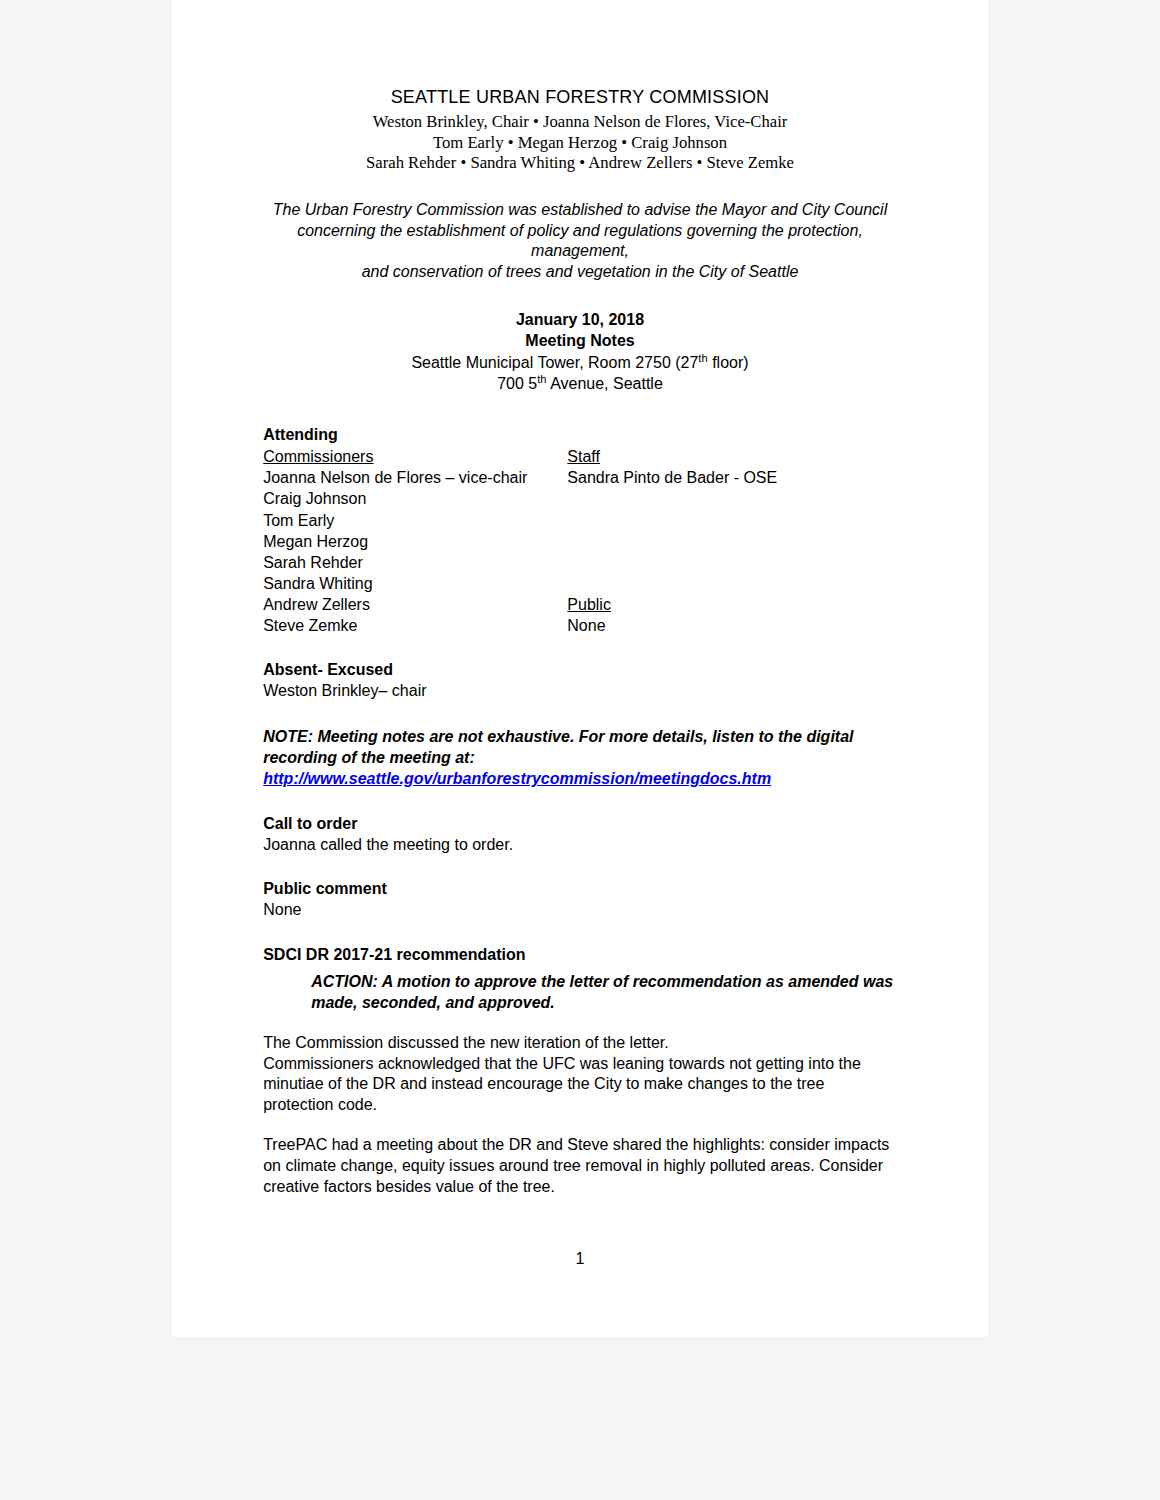SEATTLE URBAN FORESTRY COMMISSION
Weston Brinkley, Chair • Joanna Nelson de Flores, Vice-Chair
Tom Early • Megan Herzog • Craig Johnson
Sarah Rehder • Sandra Whiting • Andrew Zellers • Steve Zemke
The Urban Forestry Commission was established to advise the Mayor and City Council
concerning the establishment of policy and regulations governing the protection, management,
and conservation of trees and vegetation in the City of Seattle
January 10, 2018
Meeting Notes
Seattle Municipal Tower, Room 2750 (27th floor)
700 5th Avenue, Seattle
Attending
| Commissioners | Staff |
| Joanna Nelson de Flores – vice-chair | Sandra Pinto de Bader - OSE |
| Craig Johnson | |
| Tom Early | |
| Megan Herzog | |
| Sarah Rehder | |
| Sandra Whiting | |
| Andrew Zellers | Public |
| Steve Zemke | None |
Absent- Excused
Weston Brinkley– chair
NOTE: Meeting notes are not exhaustive. For more details, listen to the digital recording of the meeting at: http://www.seattle.gov/urbanforestrycommission/meetingdocs.htm
Call to order
Joanna called the meeting to order.
Public comment
None
SDCI DR 2017-21 recommendation
ACTION: A motion to approve the letter of recommendation as amended was made, seconded, and approved.
The Commission discussed the new iteration of the letter.
Commissioners acknowledged that the UFC was leaning towards not getting into the minutiae of the DR and instead encourage the City to make changes to the tree protection code.
TreePAC had a meeting about the DR and Steve shared the highlights: consider impacts on climate change, equity issues around tree removal in highly polluted areas. Consider creative factors besides value of the tree.
1